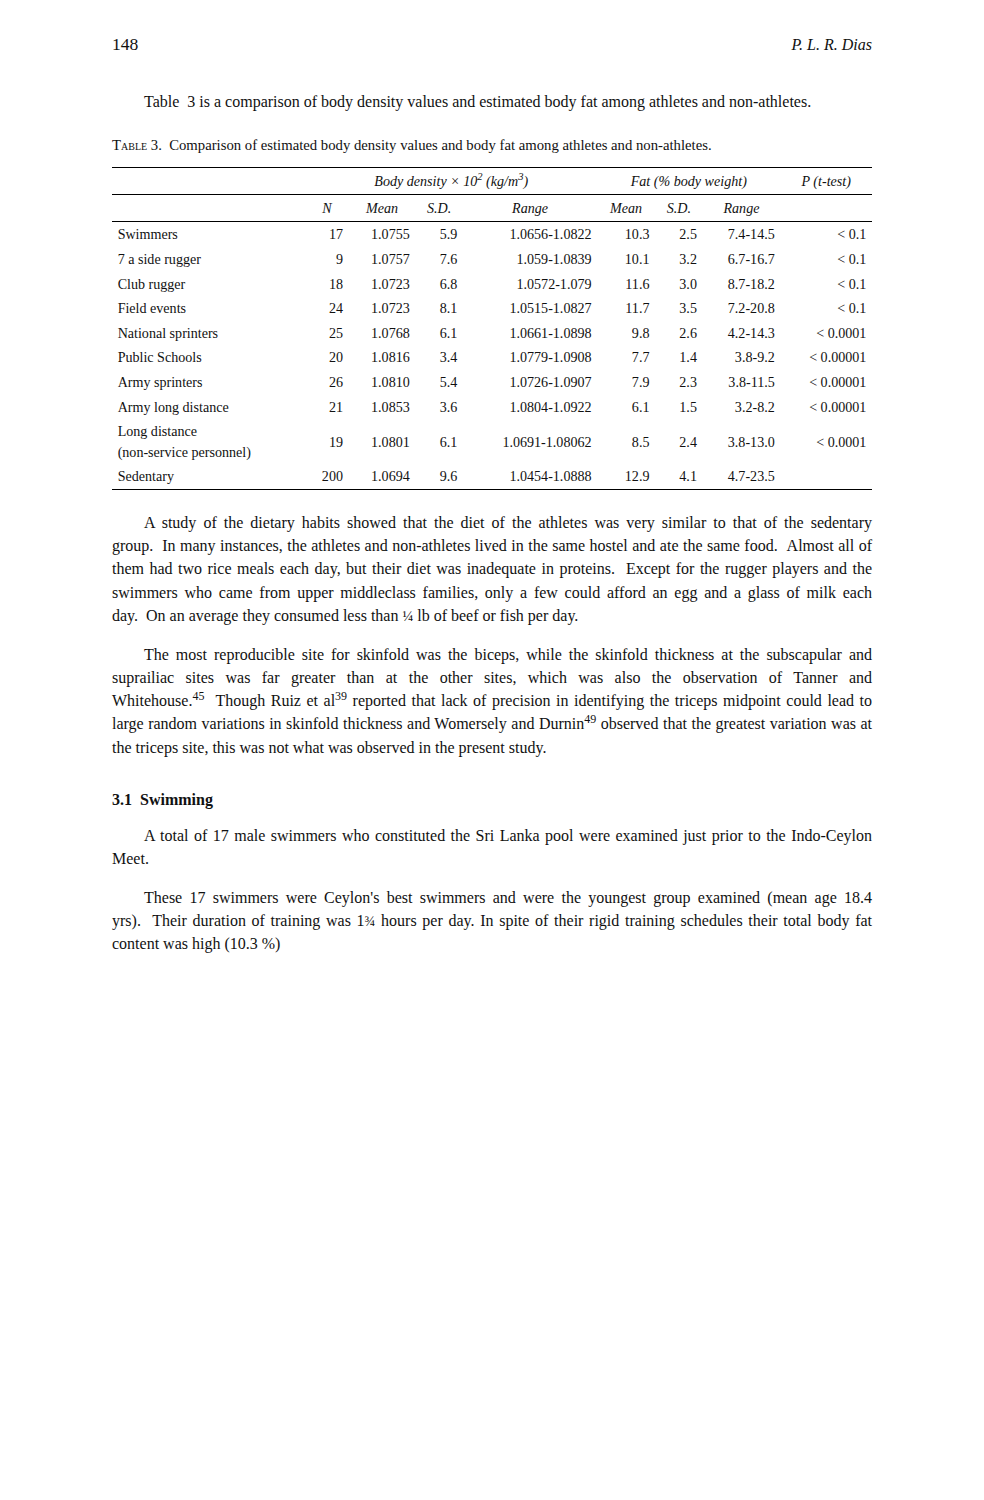148 P. L. R. Dias
Table 3 is a comparison of body density values and estimated body fat among athletes and non-athletes.
Table 3. Comparison of estimated body density values and body fat among athletes and non-athletes.
| | Body density × 10 2 (kg/m 3 ) | Fat (% body weight) | P (t-test) |
| --- | --- | --- | --- |
| | N | Mean | S.D. | Range | Mean | S.D. | Range | |
| Swimmers | 17 | 1.0755 | 5.9 | 1.0656-1.0822 | 10.3 | 2.5 | 7.4-14.5 | < 0.1 |
| 7 a side rugger | 9 | 1.0757 | 7.6 | 1.059-1.0839 | 10.1 | 3.2 | 6.7-16.7 | < 0.1 |
| Club rugger | 18 | 1.0723 | 6.8 | 1.0572-1.079 | 11.6 | 3.0 | 8.7-18.2 | < 0.1 |
| Field events | 24 | 1.0723 | 8.1 | 1.0515-1.0827 | 11.7 | 3.5 | 7.2-20.8 | < 0.1 |
| National sprinters | 25 | 1.0768 | 6.1 | 1.0661-1.0898 | 9.8 | 2.6 | 4.2-14.3 | < 0.0001 |
| Public Schools | 20 | 1.0816 | 3.4 | 1.0779-1.0908 | 7.7 | 1.4 | 3.8-9.2 | < 0.00001 |
| Army sprinters | 26 | 1.0810 | 5.4 | 1.0726-1.0907 | 7.9 | 2.3 | 3.8-11.5 | < 0.00001 |
| Army long distance | 21 | 1.0853 | 3.6 | 1.0804-1.0922 | 6.1 | 1.5 | 3.2-8.2 | < 0.00001 |
| Long distance (non-service personnel) | 19 | 1.0801 | 6.1 | 1.0691-1.08062 | 8.5 | 2.4 | 3.8-13.0 | < 0.0001 |
| Sedentary | 200 | 1.0694 | 9.6 | 1.0454-1.0888 | 12.9 | 4.1 | 4.7-23.5 | |
A study of the dietary habits showed that the diet of the athletes was very similar to that of the sedentary group. In many instances, the athletes and non-athletes lived in the same hostel and ate the same food. Almost all of them had two rice meals each day, but their diet was inadequate in proteins. Except for the rugger players and the swimmers who came from upper middleclass families, only a few could afford an egg and a glass of milk each day. On an average they consumed less than ¼ lb of beef or fish per day.
The most reproducible site for skinfold was the biceps, while the skinfold thickness at the subscapular and suprailiac sites was far greater than at the other sites, which was also the observation of Tanner and Whitehouse.45 Though Ruiz et al39 reported that lack of precision in identifying the triceps midpoint could lead to large random variations in skinfold thickness and Womersely and Durnin49 observed that the greatest variation was at the triceps site, this was not what was observed in the present study.
3.1 Swimming
A total of 17 male swimmers who constituted the Sri Lanka pool were examined just prior to the Indo-Ceylon Meet.
These 17 swimmers were Ceylon's best swimmers and were the youngest group examined (mean age 18.4 yrs). Their duration of training was 1¾ hours per day. In spite of their rigid training schedules their total body fat content was high (10.3 %)